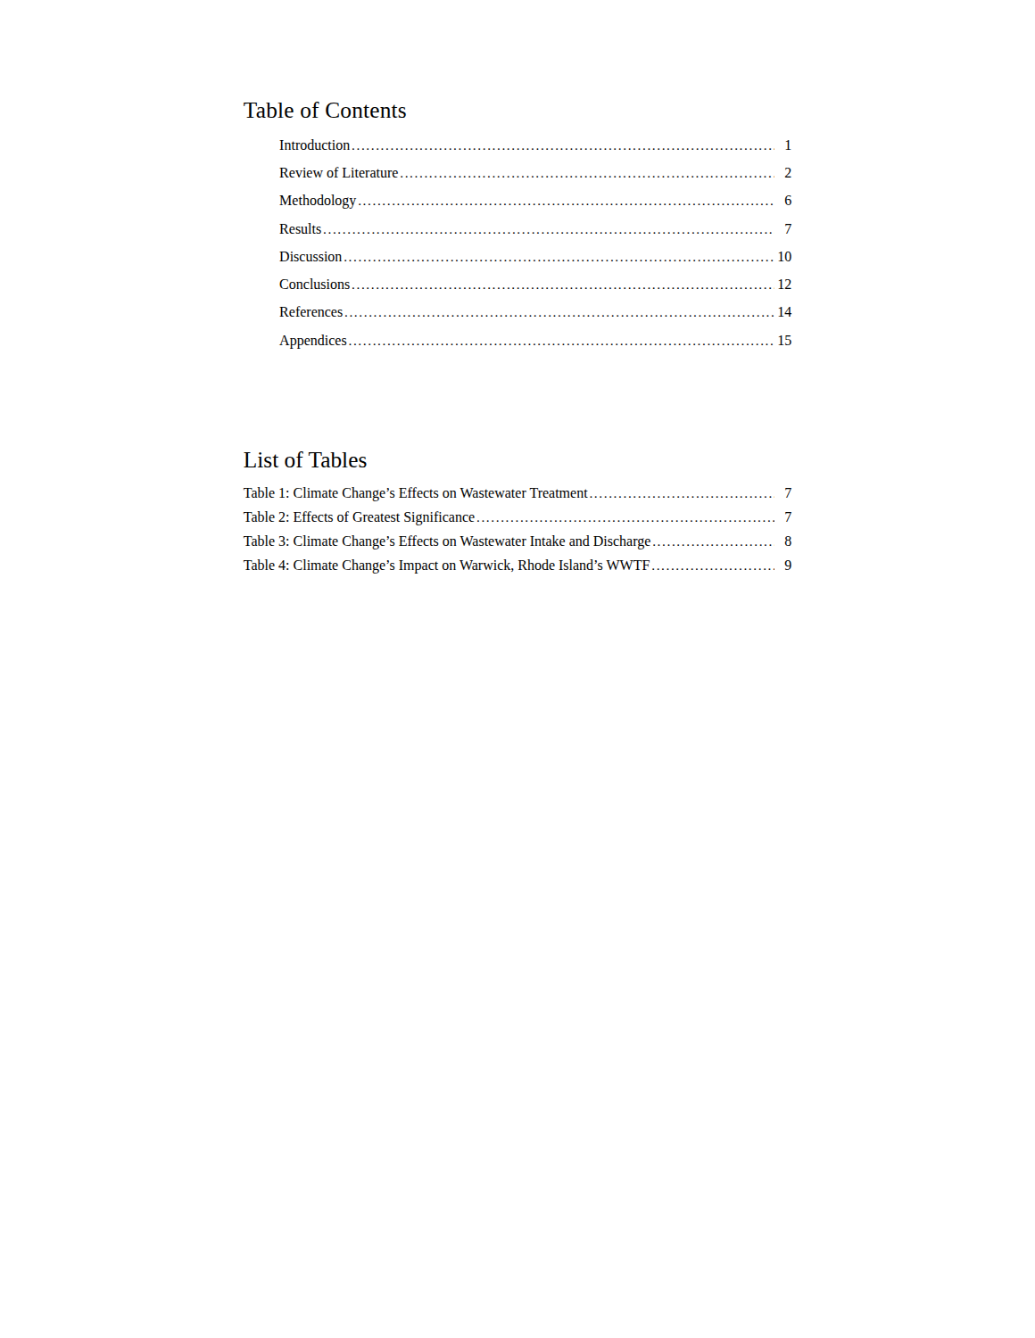Table of Contents
Introduction .................................................................................................................. 1
Review of Literature ..................................................................................................... 2
Methodology ............................................................................................................... 6
Results ....................................................................................................................... 7
Discussion .................................................................................................................. 10
Conclusions ................................................................................................................ 12
References ................................................................................................................. 14
Appendices ................................................................................................................. 15
List of Tables
Table 1: Climate Change’s Effects on Wastewater Treatment ....................................................... 7
Table 2: Effects of Greatest Significance ....................................................................... 7
Table 3: Climate Change’s Effects on Wastewater Intake and Discharge ..................................... 8
Table 4: Climate Change’s Impact on Warwick, Rhode Island’s WWTF ..................................... 9